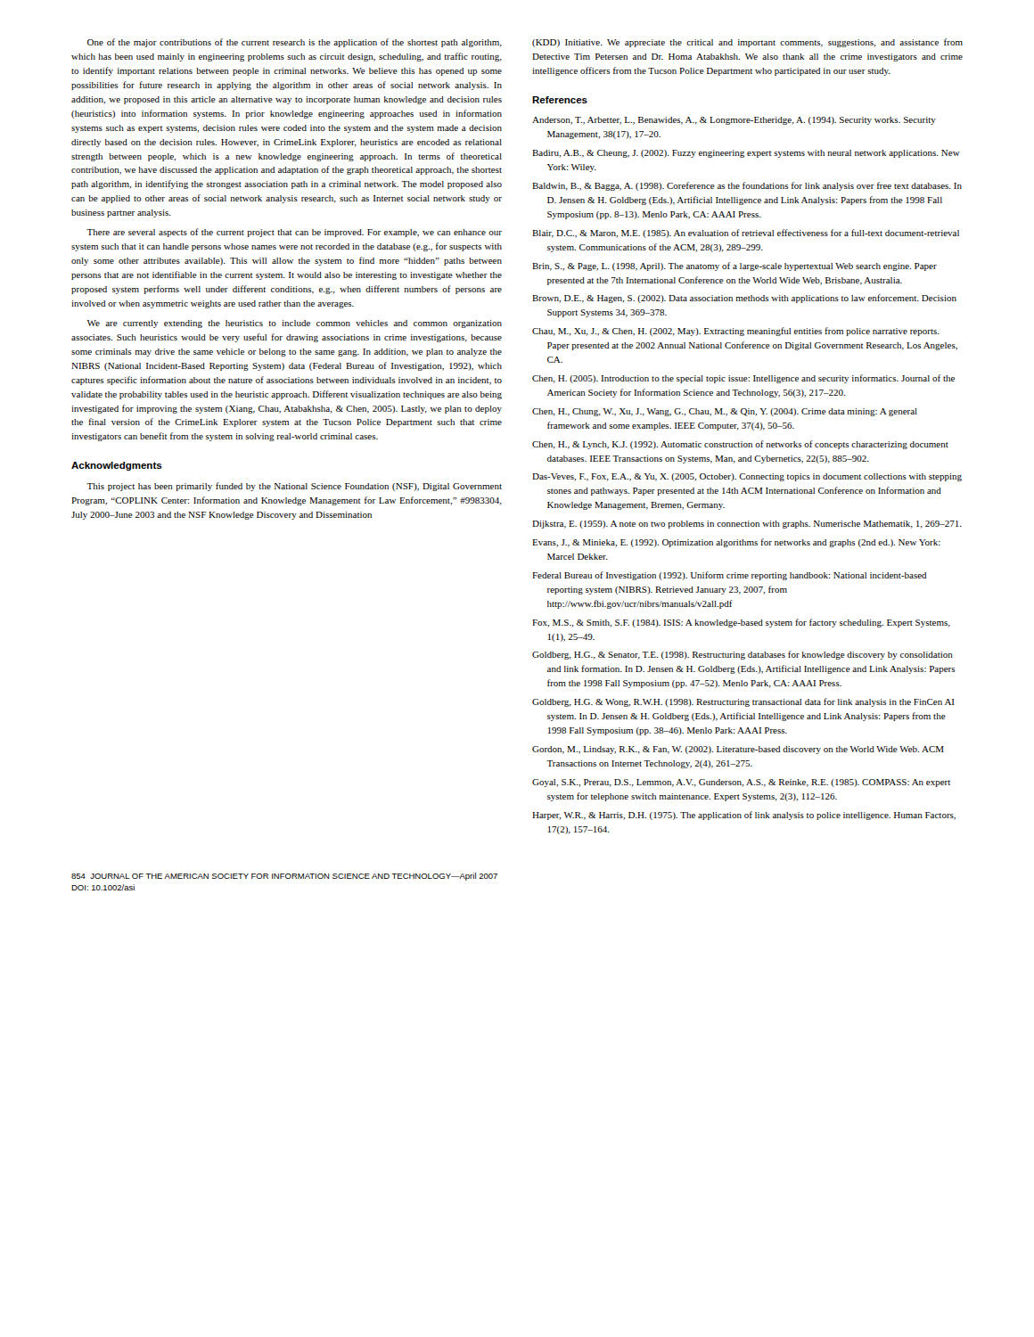One of the major contributions of the current research is the application of the shortest path algorithm, which has been used mainly in engineering problems such as circuit design, scheduling, and traffic routing, to identify important relations between people in criminal networks. We believe this has opened up some possibilities for future research in applying the algorithm in other areas of social network analysis. In addition, we proposed in this article an alternative way to incorporate human knowledge and decision rules (heuristics) into information systems. In prior knowledge engineering approaches used in information systems such as expert systems, decision rules were coded into the system and the system made a decision directly based on the decision rules. However, in CrimeLink Explorer, heuristics are encoded as relational strength between people, which is a new knowledge engineering approach. In terms of theoretical contribution, we have discussed the application and adaptation of the graph theoretical approach, the shortest path algorithm, in identifying the strongest association path in a criminal network. The model proposed also can be applied to other areas of social network analysis research, such as Internet social network study or business partner analysis.
There are several aspects of the current project that can be improved. For example, we can enhance our system such that it can handle persons whose names were not recorded in the database (e.g., for suspects with only some other attributes available). This will allow the system to find more “hidden” paths between persons that are not identifiable in the current system. It would also be interesting to investigate whether the proposed system performs well under different conditions, e.g., when different numbers of persons are involved or when asymmetric weights are used rather than the averages.
We are currently extending the heuristics to include common vehicles and common organization associates. Such heuristics would be very useful for drawing associations in crime investigations, because some criminals may drive the same vehicle or belong to the same gang. In addition, we plan to analyze the NIBRS (National Incident-Based Reporting System) data (Federal Bureau of Investigation, 1992), which captures specific information about the nature of associations between individuals involved in an incident, to validate the probability tables used in the heuristic approach. Different visualization techniques are also being investigated for improving the system (Xiang, Chau, Atabakhsha, & Chen, 2005). Lastly, we plan to deploy the final version of the CrimeLink Explorer system at the Tucson Police Department such that crime investigators can benefit from the system in solving real-world criminal cases.
Acknowledgments
This project has been primarily funded by the National Science Foundation (NSF), Digital Government Program, “COPLINK Center: Information and Knowledge Management for Law Enforcement,” #9983304, July 2000–June 2003 and the NSF Knowledge Discovery and Dissemination
(KDD) Initiative. We appreciate the critical and important comments, suggestions, and assistance from Detective Tim Petersen and Dr. Homa Atabakhsh. We also thank all the crime investigators and crime intelligence officers from the Tucson Police Department who participated in our user study.
References
Anderson, T., Arbetter, L., Benawides, A., & Longmore-Etheridge, A. (1994). Security works. Security Management, 38(17), 17–20.
Badiru, A.B., & Cheung, J. (2002). Fuzzy engineering expert systems with neural network applications. New York: Wiley.
Baldwin, B., & Bagga, A. (1998). Coreference as the foundations for link analysis over free text databases. In D. Jensen & H. Goldberg (Eds.), Artificial Intelligence and Link Analysis: Papers from the 1998 Fall Symposium (pp. 8–13). Menlo Park, CA: AAAI Press.
Blair, D.C., & Maron, M.E. (1985). An evaluation of retrieval effectiveness for a full-text document-retrieval system. Communications of the ACM, 28(3), 289–299.
Brin, S., & Page, L. (1998, April). The anatomy of a large-scale hypertextual Web search engine. Paper presented at the 7th International Conference on the World Wide Web, Brisbane, Australia.
Brown, D.E., & Hagen, S. (2002). Data association methods with applications to law enforcement. Decision Support Systems 34, 369–378.
Chau, M., Xu, J., & Chen, H. (2002, May). Extracting meaningful entities from police narrative reports. Paper presented at the 2002 Annual National Conference on Digital Government Research, Los Angeles, CA.
Chen, H. (2005). Introduction to the special topic issue: Intelligence and security informatics. Journal of the American Society for Information Science and Technology, 56(3), 217–220.
Chen, H., Chung, W., Xu, J., Wang, G., Chau, M., & Qin, Y. (2004). Crime data mining: A general framework and some examples. IEEE Computer, 37(4), 50–56.
Chen, H., & Lynch, K.J. (1992). Automatic construction of networks of concepts characterizing document databases. IEEE Transactions on Systems, Man, and Cybernetics, 22(5), 885–902.
Das-Veves, F., Fox, E.A., & Yu, X. (2005, October). Connecting topics in document collections with stepping stones and pathways. Paper presented at the 14th ACM International Conference on Information and Knowledge Management, Bremen, Germany.
Dijkstra, E. (1959). A note on two problems in connection with graphs. Numerische Mathematik, 1, 269–271.
Evans, J., & Minieka, E. (1992). Optimization algorithms for networks and graphs (2nd ed.). New York: Marcel Dekker.
Federal Bureau of Investigation (1992). Uniform crime reporting handbook: National incident-based reporting system (NIBRS). Retrieved January 23, 2007, from http://www.fbi.gov/ucr/nibrs/manuals/v2all.pdf
Fox, M.S., & Smith, S.F. (1984). ISIS: A knowledge-based system for factory scheduling. Expert Systems, 1(1), 25–49.
Goldberg, H.G., & Senator, T.E. (1998). Restructuring databases for knowledge discovery by consolidation and link formation. In D. Jensen & H. Goldberg (Eds.), Artificial Intelligence and Link Analysis: Papers from the 1998 Fall Symposium (pp. 47–52). Menlo Park, CA: AAAI Press.
Goldberg, H.G. & Wong, R.W.H. (1998). Restructuring transactional data for link analysis in the FinCen AI system. In D. Jensen & H. Goldberg (Eds.), Artificial Intelligence and Link Analysis: Papers from the 1998 Fall Symposium (pp. 38–46). Menlo Park: AAAI Press.
Gordon, M., Lindsay, R.K., & Fan, W. (2002). Literature-based discovery on the World Wide Web. ACM Transactions on Internet Technology, 2(4), 261–275.
Goyal, S.K., Prerau, D.S., Lemmon, A.V., Gunderson, A.S., & Reinke, R.E. (1985). COMPASS: An expert system for telephone switch maintenance. Expert Systems, 2(3), 112–126.
Harper, W.R., & Harris, D.H. (1975). The application of link analysis to police intelligence. Human Factors, 17(2), 157–164.
854 JOURNAL OF THE AMERICAN SOCIETY FOR INFORMATION SCIENCE AND TECHNOLOGY—April 2007
DOI: 10.1002/asi